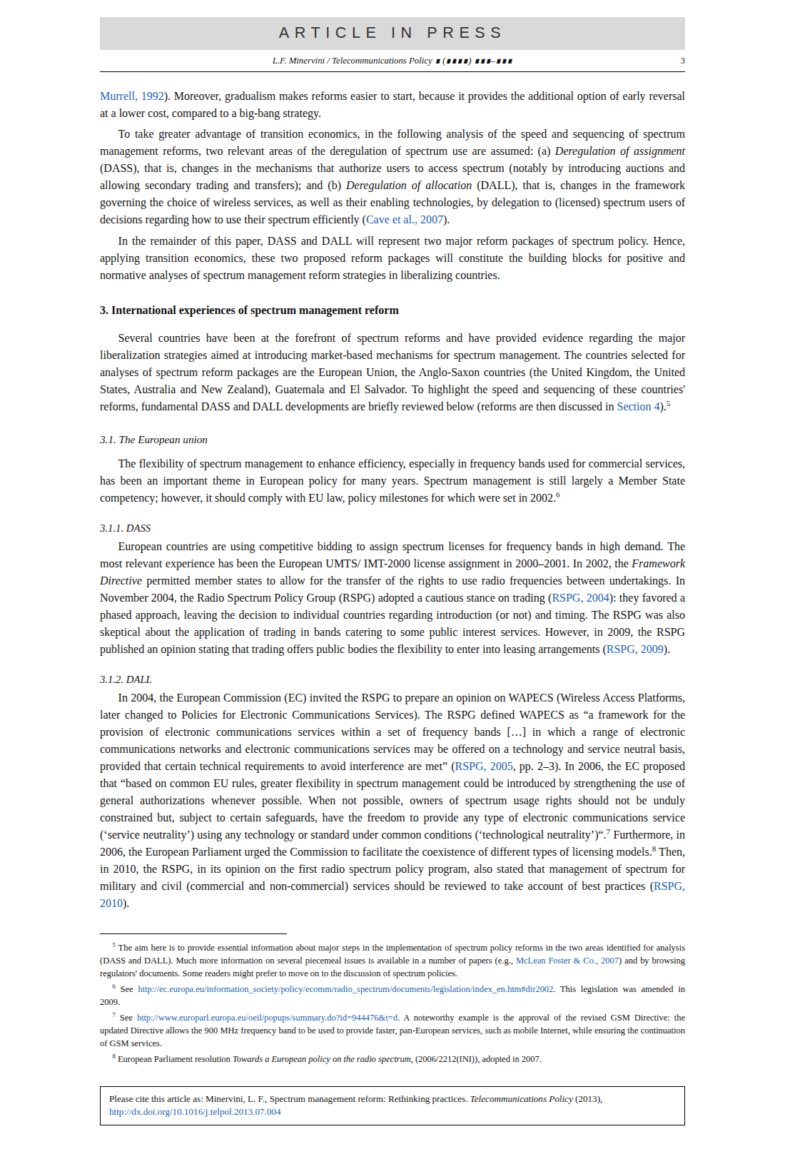Article in press
L.F. Minervini / Telecommunications Policy ∎ (∎∎∎∎) ∎∎∎–∎∎∎ 3
Murrell, 1992). Moreover, gradualism makes reforms easier to start, because it provides the additional option of early reversal at a lower cost, compared to a big-bang strategy.
To take greater advantage of transition economics, in the following analysis of the speed and sequencing of spectrum management reforms, two relevant areas of the deregulation of spectrum use are assumed: (a) Deregulation of assignment (DASS), that is, changes in the mechanisms that authorize users to access spectrum (notably by introducing auctions and allowing secondary trading and transfers); and (b) Deregulation of allocation (DALL), that is, changes in the framework governing the choice of wireless services, as well as their enabling technologies, by delegation to (licensed) spectrum users of decisions regarding how to use their spectrum efficiently (Cave et al., 2007).
In the remainder of this paper, DASS and DALL will represent two major reform packages of spectrum policy. Hence, applying transition economics, these two proposed reform packages will constitute the building blocks for positive and normative analyses of spectrum management reform strategies in liberalizing countries.
3. International experiences of spectrum management reform
Several countries have been at the forefront of spectrum reforms and have provided evidence regarding the major liberalization strategies aimed at introducing market-based mechanisms for spectrum management. The countries selected for analyses of spectrum reform packages are the European Union, the Anglo-Saxon countries (the United Kingdom, the United States, Australia and New Zealand), Guatemala and El Salvador. To highlight the speed and sequencing of these countries' reforms, fundamental DASS and DALL developments are briefly reviewed below (reforms are then discussed in Section 4).5
3.1. The European union
The flexibility of spectrum management to enhance efficiency, especially in frequency bands used for commercial services, has been an important theme in European policy for many years. Spectrum management is still largely a Member State competency; however, it should comply with EU law, policy milestones for which were set in 2002.6
3.1.1. DASS
European countries are using competitive bidding to assign spectrum licenses for frequency bands in high demand. The most relevant experience has been the European UMTS/ IMT-2000 license assignment in 2000–2001. In 2002, the Framework Directive permitted member states to allow for the transfer of the rights to use radio frequencies between undertakings. In November 2004, the Radio Spectrum Policy Group (RSPG) adopted a cautious stance on trading (RSPG, 2004): they favored a phased approach, leaving the decision to individual countries regarding introduction (or not) and timing. The RSPG was also skeptical about the application of trading in bands catering to some public interest services. However, in 2009, the RSPG published an opinion stating that trading offers public bodies the flexibility to enter into leasing arrangements (RSPG, 2009).
3.1.2. DALL
In 2004, the European Commission (EC) invited the RSPG to prepare an opinion on WAPECS (Wireless Access Platforms, later changed to Policies for Electronic Communications Services). The RSPG defined WAPECS as “a framework for the provision of electronic communications services within a set of frequency bands […] in which a range of electronic communications networks and electronic communications services may be offered on a technology and service neutral basis, provided that certain technical requirements to avoid interference are met” (RSPG, 2005, pp. 2–3). In 2006, the EC proposed that “based on common EU rules, greater flexibility in spectrum management could be introduced by strengthening the use of general authorizations whenever possible. When not possible, owners of spectrum usage rights should not be unduly constrained but, subject to certain safeguards, have the freedom to provide any type of electronic communications service (‘service neutrality’) using any technology or standard under common conditions (‘technological neutrality’)“.7 Furthermore, in 2006, the European Parliament urged the Commission to facilitate the coexistence of different types of licensing models.8 Then, in 2010, the RSPG, in its opinion on the first radio spectrum policy program, also stated that management of spectrum for military and civil (commercial and non-commercial) services should be reviewed to take account of best practices (RSPG, 2010).
5 The aim here is to provide essential information about major steps in the implementation of spectrum policy reforms in the two areas identified for analysis (DASS and DALL). Much more information on several piecemeal issues is available in a number of papers (e.g., McLean Foster & Co., 2007) and by browsing regulators' documents. Some readers might prefer to move on to the discussion of spectrum policies.
6 See http://ec.europa.eu/information_society/policy/ecomm/radio_spectrum/documents/legislation/index_en.htm#dir2002. This legislation was amended in 2009.
7 See http://www.europarl.europa.eu/oeil/popups/summary.do?id=944476&t=d. A noteworthy example is the approval of the revised GSM Directive: the updated Directive allows the 900 MHz frequency band to be used to provide faster, pan-European services, such as mobile Internet, while ensuring the continuation of GSM services.
8 European Parliament resolution Towards a European policy on the radio spectrum, (2006/2212(INI)), adopted in 2007.
Please cite this article as: Minervini, L. F., Spectrum management reform: Rethinking practices. Telecommunications Policy (2013), http://dx.doi.org/10.1016/j.telpol.2013.07.004